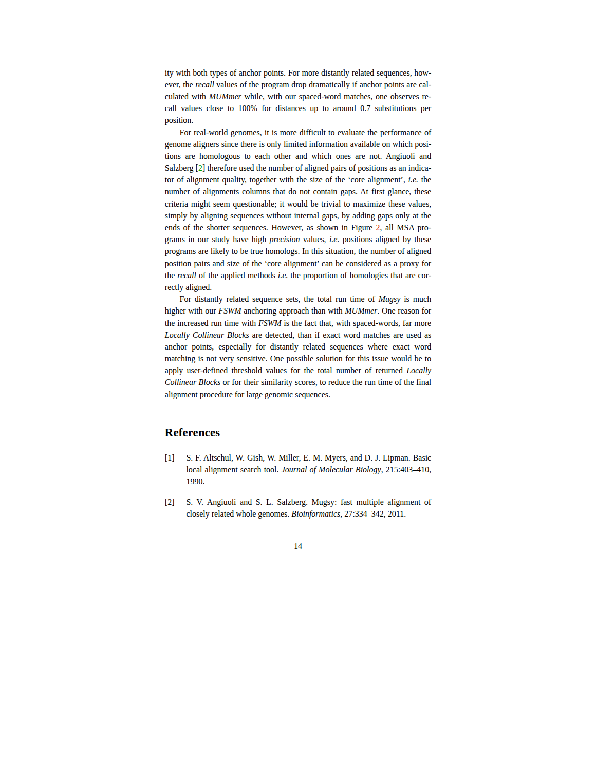ity with both types of anchor points. For more distantly related sequences, however, the recall values of the program drop dramatically if anchor points are calculated with MUMmer while, with our spaced-word matches, one observes recall values close to 100% for distances up to around 0.7 substitutions per position.
For real-world genomes, it is more difficult to evaluate the performance of genome aligners since there is only limited information available on which positions are homologous to each other and which ones are not. Angiuoli and Salzberg [2] therefore used the number of aligned pairs of positions as an indicator of alignment quality, together with the size of the ‘core alignment’, i.e. the number of alignments columns that do not contain gaps. At first glance, these criteria might seem questionable; it would be trivial to maximize these values, simply by aligning sequences without internal gaps, by adding gaps only at the ends of the shorter sequences. However, as shown in Figure 2, all MSA programs in our study have high precision values, i.e. positions aligned by these programs are likely to be true homologs. In this situation, the number of aligned position pairs and size of the ‘core alignment’ can be considered as a proxy for the recall of the applied methods i.e. the proportion of homologies that are correctly aligned.
For distantly related sequence sets, the total run time of Mugsy is much higher with our FSWM anchoring approach than with MUMmer. One reason for the increased run time with FSWM is the fact that, with spaced-words, far more Locally Collinear Blocks are detected, than if exact word matches are used as anchor points, especially for distantly related sequences where exact word matching is not very sensitive. One possible solution for this issue would be to apply user-defined threshold values for the total number of returned Locally Collinear Blocks or for their similarity scores, to reduce the run time of the final alignment procedure for large genomic sequences.
References
[1] S. F. Altschul, W. Gish, W. Miller, E. M. Myers, and D. J. Lipman. Basic local alignment search tool. Journal of Molecular Biology, 215:403–410, 1990.
[2] S. V. Angiuoli and S. L. Salzberg. Mugsy: fast multiple alignment of closely related whole genomes. Bioinformatics, 27:334–342, 2011.
14